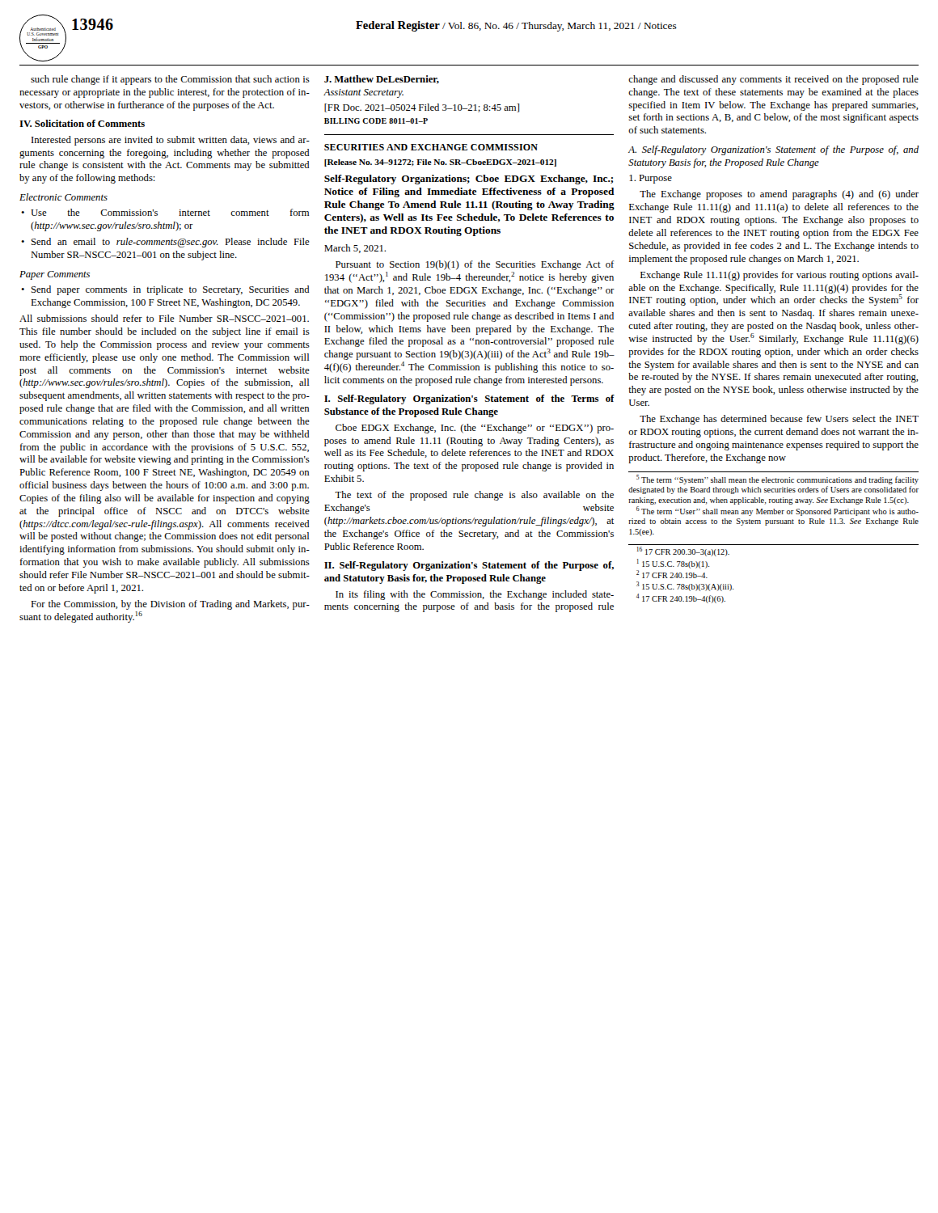Authenticated
U.S. Government
Information
GPO
13946
Federal Register / Vol. 86, No. 46 / Thursday, March 11, 2021 / Notices
such rule change if it appears to the Commission that such action is necessary or appropriate in the public interest, for the protection of investors, or otherwise in furtherance of the purposes of the Act.
IV. Solicitation of Comments
Interested persons are invited to submit written data, views and arguments concerning the foregoing, including whether the proposed rule change is consistent with the Act. Comments may be submitted by any of the following methods:
Electronic Comments
Use the Commission's internet comment form (http://www.sec.gov/rules/sro.shtml); or
Send an email to rule-comments@sec.gov. Please include File Number SR–NSCC–2021–001 on the subject line.
Paper Comments
Send paper comments in triplicate to Secretary, Securities and Exchange Commission, 100 F Street NE, Washington, DC 20549.
All submissions should refer to File Number SR–NSCC–2021–001. This file number should be included on the subject line if email is used. To help the Commission process and review your comments more efficiently, please use only one method. The Commission will post all comments on the Commission's internet website (http://www.sec.gov/rules/sro.shtml). Copies of the submission, all subsequent amendments, all written statements with respect to the proposed rule change that are filed with the Commission, and all written communications relating to the proposed rule change between the Commission and any person, other than those that may be withheld from the public in accordance with the provisions of 5 U.S.C. 552, will be available for website viewing and printing in the Commission's Public Reference Room, 100 F Street NE, Washington, DC 20549 on official business days between the hours of 10:00 a.m. and 3:00 p.m. Copies of the filing also will be available for inspection and copying at the principal office of NSCC and on DTCC's website (https://dtcc.com/legal/sec-rule-filings.aspx). All comments received will be posted without change; the Commission does not edit personal identifying information from submissions. You should submit only information that you wish to make available publicly. All submissions should refer File Number SR–NSCC–2021–001 and should be submitted on or before April 1, 2021.
For the Commission, by the Division of Trading and Markets, pursuant to delegated authority.16
J. Matthew DeLesDernier,
Assistant Secretary.
[FR Doc. 2021–05024 Filed 3–10–21; 8:45 am]
BILLING CODE 8011–01–P
SECURITIES AND EXCHANGE COMMISSION
[Release No. 34–91272; File No. SR–CboeEDGX–2021–012]
Self-Regulatory Organizations; Cboe EDGX Exchange, Inc.; Notice of Filing and Immediate Effectiveness of a Proposed Rule Change To Amend Rule 11.11 (Routing to Away Trading Centers), as Well as Its Fee Schedule, To Delete References to the INET and RDOX Routing Options
March 5, 2021.
Pursuant to Section 19(b)(1) of the Securities Exchange Act of 1934 (‘‘Act’’),1 and Rule 19b–4 thereunder,2 notice is hereby given that on March 1, 2021, Cboe EDGX Exchange, Inc. (‘‘Exchange’’ or ‘‘EDGX’’) filed with the Securities and Exchange Commission (‘‘Commission’’) the proposed rule change as described in Items I and II below, which Items have been prepared by the Exchange. The Exchange filed the proposal as a ‘‘non-controversial’’ proposed rule change pursuant to Section 19(b)(3)(A)(iii) of the Act3 and Rule 19b–4(f)(6) thereunder.4 The Commission is publishing this notice to solicit comments on the proposed rule change from interested persons.
I. Self-Regulatory Organization's Statement of the Terms of Substance of the Proposed Rule Change
Cboe EDGX Exchange, Inc. (the ‘‘Exchange’’ or ‘‘EDGX’’) proposes to amend Rule 11.11 (Routing to Away Trading Centers), as well as its Fee Schedule, to delete references to the INET and RDOX routing options. The text of the proposed rule change is provided in Exhibit 5.
The text of the proposed rule change is also available on the Exchange's website (http://markets.cboe.com/us/options/regulation/rule_filings/edgx/), at the Exchange's Office of the Secretary, and at the Commission's Public Reference Room.
II. Self-Regulatory Organization's Statement of the Purpose of, and Statutory Basis for, the Proposed Rule Change
In its filing with the Commission, the Exchange included statements concerning the purpose of and basis for the proposed rule change and discussed any comments it received on the proposed rule change. The text of these statements may be examined at the places specified in Item IV below. The Exchange has prepared summaries, set forth in sections A, B, and C below, of the most significant aspects of such statements.
A. Self-Regulatory Organization's Statement of the Purpose of, and Statutory Basis for, the Proposed Rule Change
1. Purpose
The Exchange proposes to amend paragraphs (4) and (6) under Exchange Rule 11.11(g) and 11.11(a) to delete all references to the INET and RDOX routing options. The Exchange also proposes to delete all references to the INET routing option from the EDGX Fee Schedule, as provided in fee codes 2 and L. The Exchange intends to implement the proposed rule changes on March 1, 2021.
Exchange Rule 11.11(g) provides for various routing options available on the Exchange. Specifically, Rule 11.11(g)(4) provides for the INET routing option, under which an order checks the System5 for available shares and then is sent to Nasdaq. If shares remain unexecuted after routing, they are posted on the Nasdaq book, unless otherwise instructed by the User.6 Similarly, Exchange Rule 11.11(g)(6) provides for the RDOX routing option, under which an order checks the System for available shares and then is sent to the NYSE and can be re-routed by the NYSE. If shares remain unexecuted after routing, they are posted on the NYSE book, unless otherwise instructed by the User.
The Exchange has determined because few Users select the INET or RDOX routing options, the current demand does not warrant the infrastructure and ongoing maintenance expenses required to support the product. Therefore, the Exchange now
5 The term ‘‘System’’ shall mean the electronic communications and trading facility designated by the Board through which securities orders of Users are consolidated for ranking, execution and, when applicable, routing away. See Exchange Rule 1.5(cc).
6 The term ‘‘User’’ shall mean any Member or Sponsored Participant who is authorized to obtain access to the System pursuant to Rule 11.3. See Exchange Rule 1.5(ee).
16 17 CFR 200.30–3(a)(12).
1 15 U.S.C. 78s(b)(1).
2 17 CFR 240.19b–4.
3 15 U.S.C. 78s(b)(3)(A)(iii).
4 17 CFR 240.19b–4(f)(6).